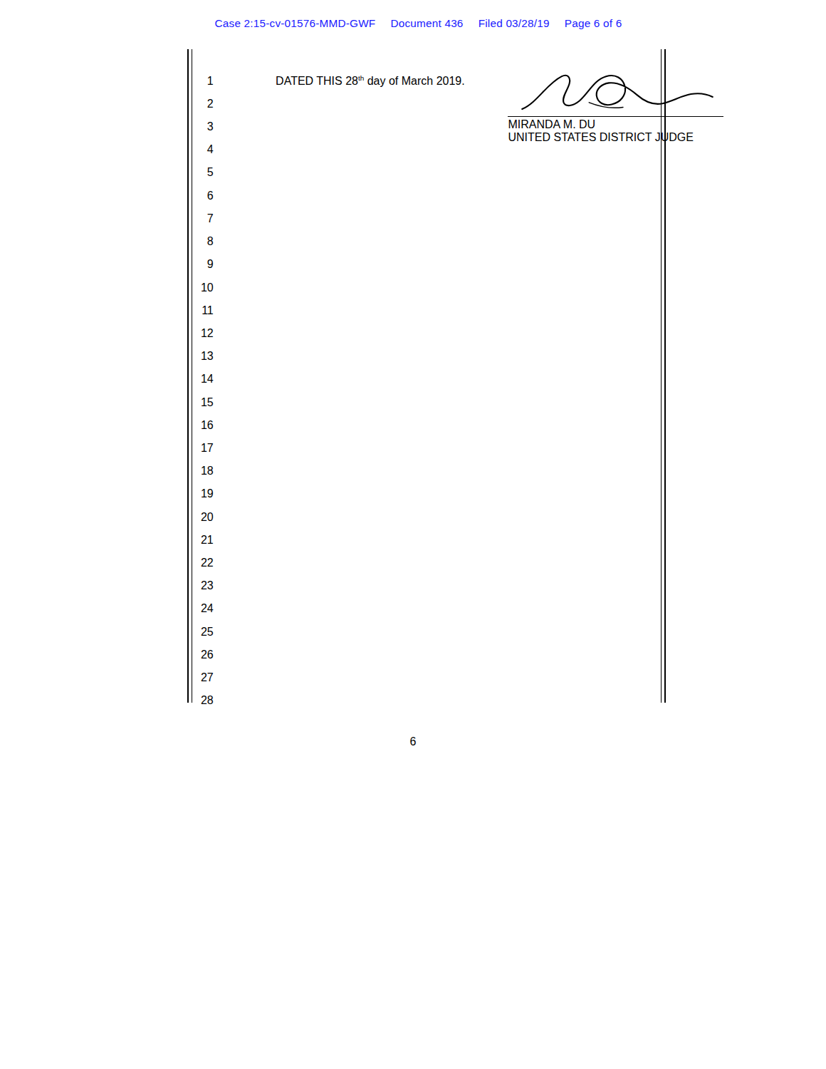Case 2:15-cv-01576-MMD-GWF Document 436 Filed 03/28/19 Page 6 of 6
1
2
3
4
5
6
7
8
9
10
11
12
13
14
15
16
17
18
19
20
21
22
23
24
25
26
27
28
DATED THIS 28th day of March 2019.
MIRANDA M. DU
UNITED STATES DISTRICT JUDGE
6